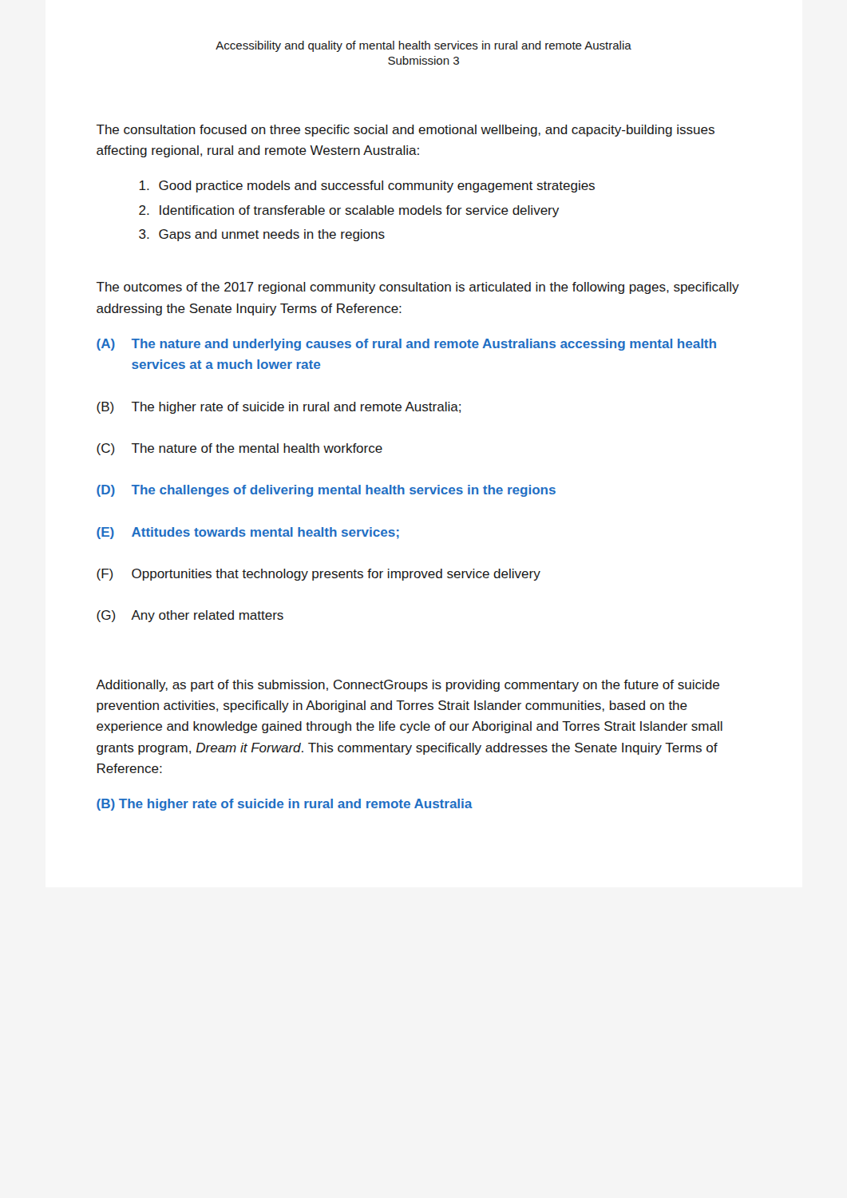Accessibility and quality of mental health services in rural and remote Australia Submission 3
The consultation focused on three specific social and emotional wellbeing, and capacity-building issues affecting regional, rural and remote Western Australia:
Good practice models and successful community engagement strategies
Identification of transferable or scalable models for service delivery
Gaps and unmet needs in the regions
The outcomes of the 2017 regional community consultation is articulated in the following pages, specifically addressing the Senate Inquiry Terms of Reference:
(A) The nature and underlying causes of rural and remote Australians accessing mental health services at a much lower rate
(B) The higher rate of suicide in rural and remote Australia;
(C) The nature of the mental health workforce
(D) The challenges of delivering mental health services in the regions
(E) Attitudes towards mental health services;
(F) Opportunities that technology presents for improved service delivery
(G) Any other related matters
Additionally, as part of this submission, ConnectGroups is providing commentary on the future of suicide prevention activities, specifically in Aboriginal and Torres Strait Islander communities, based on the experience and knowledge gained through the life cycle of our Aboriginal and Torres Strait Islander small grants program, Dream it Forward. This commentary specifically addresses the Senate Inquiry Terms of Reference:
(B) The higher rate of suicide in rural and remote Australia